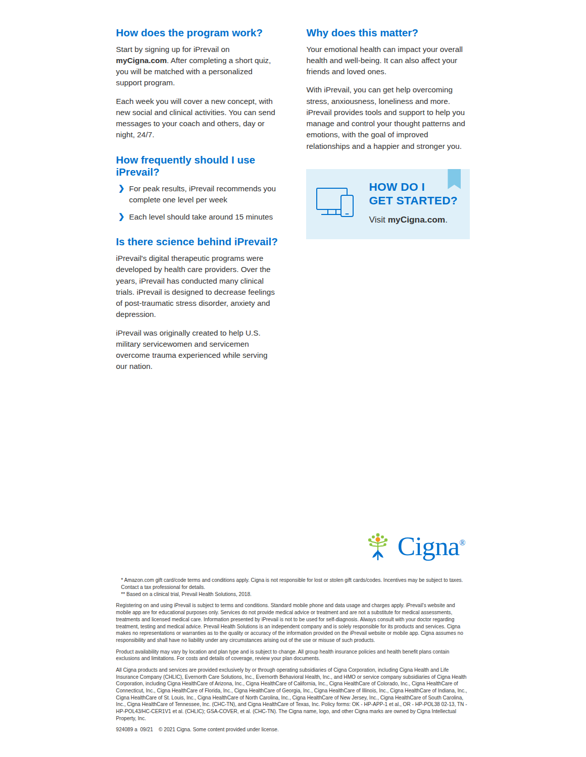How does the program work?
Start by signing up for iPrevail on myCigna.com. After completing a short quiz, you will be matched with a personalized support program.
Each week you will cover a new concept, with new social and clinical activities. You can send messages to your coach and others, day or night, 24/7.
How frequently should I use iPrevail?
For peak results, iPrevail recommends you complete one level per week
Each level should take around 15 minutes
Is there science behind iPrevail?
iPrevail's digital therapeutic programs were developed by health care providers. Over the years, iPrevail has conducted many clinical trials. iPrevail is designed to decrease feelings of post-traumatic stress disorder, anxiety and depression.
iPrevail was originally created to help U.S. military servicewomen and servicemen overcome trauma experienced while serving our nation.
Why does this matter?
Your emotional health can impact your overall health and well-being. It can also affect your friends and loved ones.
With iPrevail, you can get help overcoming stress, anxiousness, loneliness and more. iPrevail provides tools and support to help you manage and control your thought patterns and emotions, with the goal of improved relationships and a happier and stronger you.
HOW DO I
GET STARTED?
Visit myCigna.com.
Cigna®
* Amazon.com gift card/code terms and conditions apply. Cigna is not responsible for lost or stolen gift cards/codes. Incentives may be subject to taxes. Contact a tax professional for details.
** Based on a clinical trial, Prevail Health Solutions, 2018.
Registering on and using iPrevail is subject to terms and conditions. Standard mobile phone and data usage and charges apply. iPrevail's website and mobile app are for educational purposes only. Services do not provide medical advice or treatment and are not a substitute for medical assessments, treatments and licensed medical care. Information presented by iPrevail is not to be used for self-diagnosis. Always consult with your doctor regarding treatment, testing and medical advice. Prevail Health Solutions is an independent company and is solely responsible for its products and services. Cigna makes no representations or warranties as to the quality or accuracy of the information provided on the iPrevail website or mobile app. Cigna assumes no responsibility and shall have no liability under any circumstances arising out of the use or misuse of such products.
Product availability may vary by location and plan type and is subject to change. All group health insurance policies and health benefit plans contain exclusions and limitations. For costs and details of coverage, review your plan documents.
All Cigna products and services are provided exclusively by or through operating subsidiaries of Cigna Corporation, including Cigna Health and Life Insurance Company (CHLIC), Evernorth Care Solutions, Inc., Evernorth Behavioral Health, Inc., and HMO or service company subsidiaries of Cigna Health Corporation, including Cigna HealthCare of Arizona, Inc., Cigna HealthCare of California, Inc., Cigna HealthCare of Colorado, Inc., Cigna HealthCare of Connecticut, Inc., Cigna HealthCare of Florida, Inc., Cigna HealthCare of Georgia, Inc., Cigna HealthCare of Illinois, Inc., Cigna HealthCare of Indiana, Inc., Cigna HealthCare of St. Louis, Inc., Cigna HealthCare of North Carolina, Inc., Cigna HealthCare of New Jersey, Inc., Cigna HealthCare of South Carolina, Inc., Cigna HealthCare of Tennessee, Inc. (CHC-TN), and Cigna HealthCare of Texas, Inc. Policy forms: OK - HP-APP-1 et al., OR - HP-POL38 02-13, TN - HP-POL43/HC-CER1V1 et al. (CHLIC); GSA-COVER, et al. (CHC-TN). The Cigna name, logo, and other Cigna marks are owned by Cigna Intellectual Property, Inc.
924089 a 09/21 © 2021 Cigna. Some content provided under license.